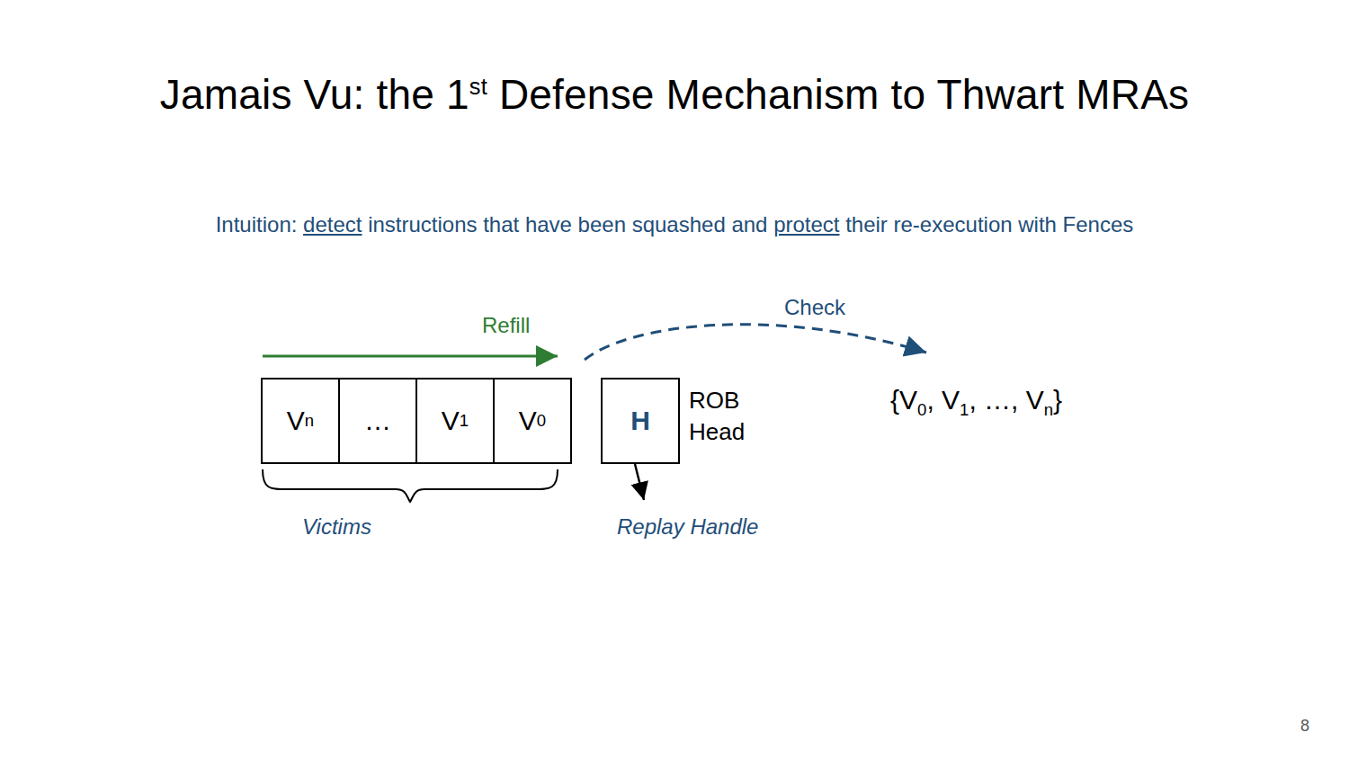Jamais Vu: the 1st Defense Mechanism to Thwart MRAs
Intuition: detect instructions that have been squashed and protect their re-execution with Fences
Refill
Check
Vn
…
V1
V0
H
ROB
Head
{V0, V1, …, Vn}
Victims
Replay Handle
8